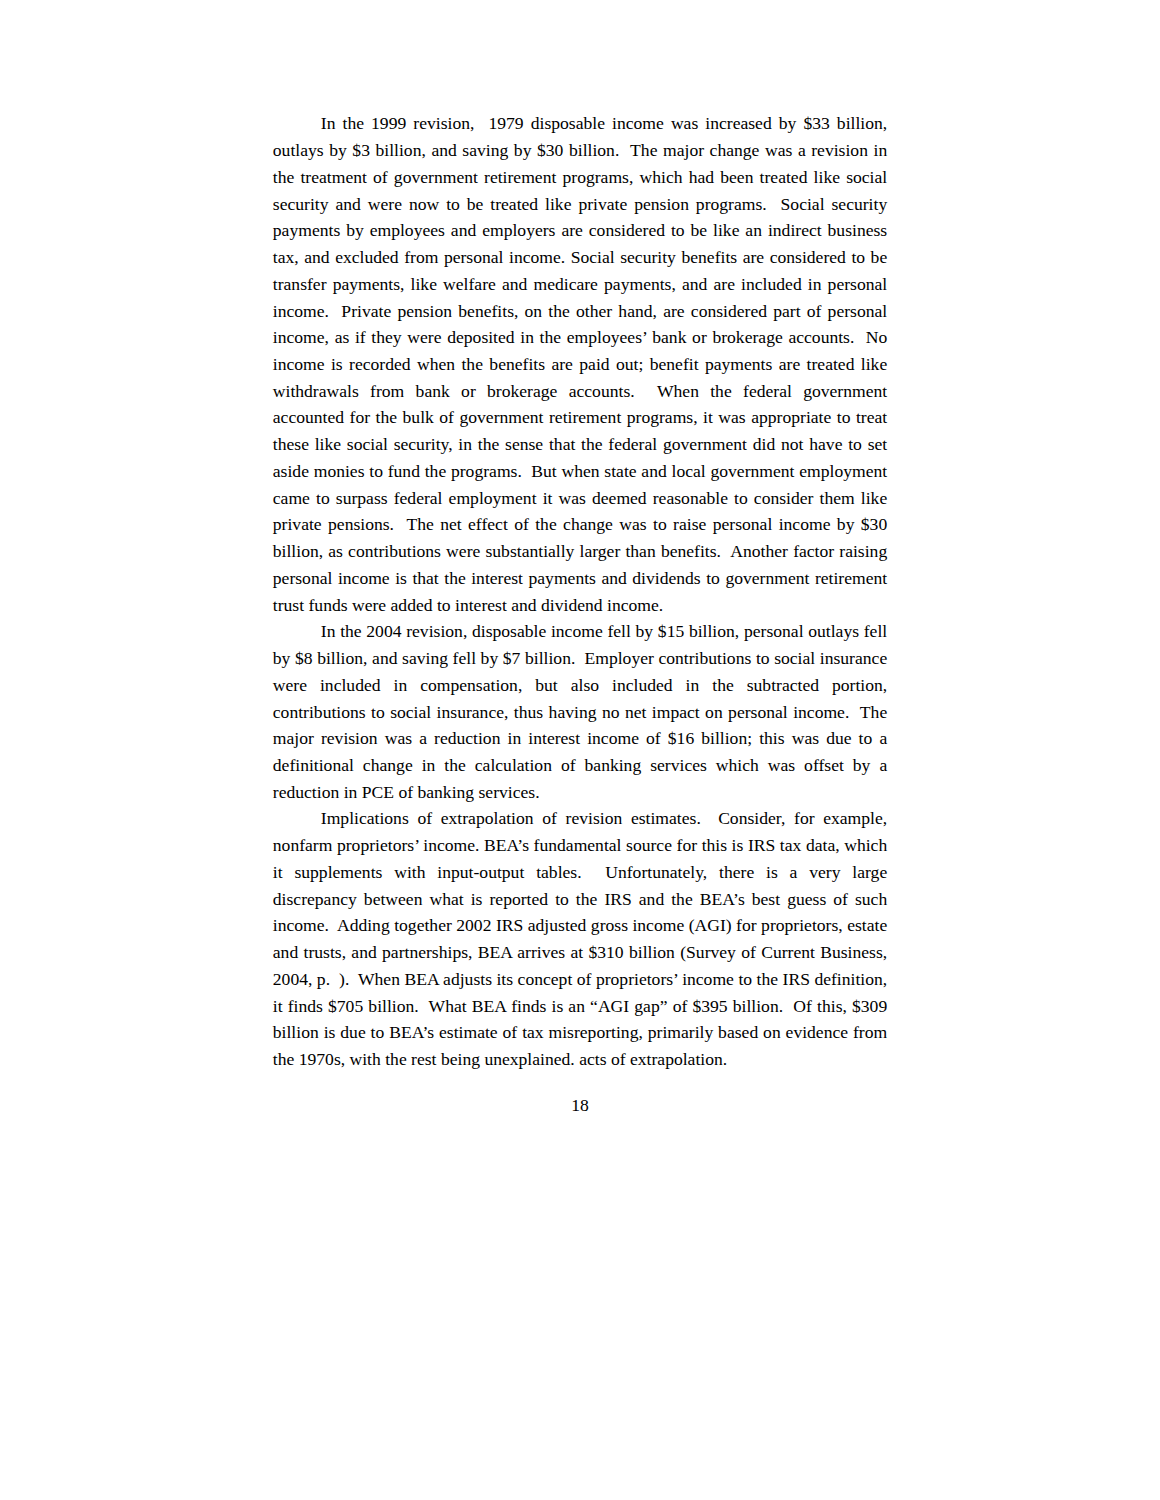In the 1999 revision, 1979 disposable income was increased by $33 billion, outlays by $3 billion, and saving by $30 billion. The major change was a revision in the treatment of government retirement programs, which had been treated like social security and were now to be treated like private pension programs. Social security payments by employees and employers are considered to be like an indirect business tax, and excluded from personal income. Social security benefits are considered to be transfer payments, like welfare and medicare payments, and are included in personal income. Private pension benefits, on the other hand, are considered part of personal income, as if they were deposited in the employees’ bank or brokerage accounts. No income is recorded when the benefits are paid out; benefit payments are treated like withdrawals from bank or brokerage accounts. When the federal government accounted for the bulk of government retirement programs, it was appropriate to treat these like social security, in the sense that the federal government did not have to set aside monies to fund the programs. But when state and local government employment came to surpass federal employment it was deemed reasonable to consider them like private pensions. The net effect of the change was to raise personal income by $30 billion, as contributions were substantially larger than benefits. Another factor raising personal income is that the interest payments and dividends to government retirement trust funds were added to interest and dividend income.
In the 2004 revision, disposable income fell by $15 billion, personal outlays fell by $8 billion, and saving fell by $7 billion. Employer contributions to social insurance were included in compensation, but also included in the subtracted portion, contributions to social insurance, thus having no net impact on personal income. The major revision was a reduction in interest income of $16 billion; this was due to a definitional change in the calculation of banking services which was offset by a reduction in PCE of banking services.
Implications of extrapolation of revision estimates. Consider, for example, nonfarm proprietors’ income. BEA’s fundamental source for this is IRS tax data, which it supplements with input-output tables. Unfortunately, there is a very large discrepancy between what is reported to the IRS and the BEA’s best guess of such income. Adding together 2002 IRS adjusted gross income (AGI) for proprietors, estate and trusts, and partnerships, BEA arrives at $310 billion (Survey of Current Business, 2004, p. ). When BEA adjusts its concept of proprietors’ income to the IRS definition, it finds $705 billion. What BEA finds is an “AGI gap” of $395 billion. Of this, $309 billion is due to BEA’s estimate of tax misreporting, primarily based on evidence from the 1970s, with the rest being unexplained. acts of extrapolation.
18